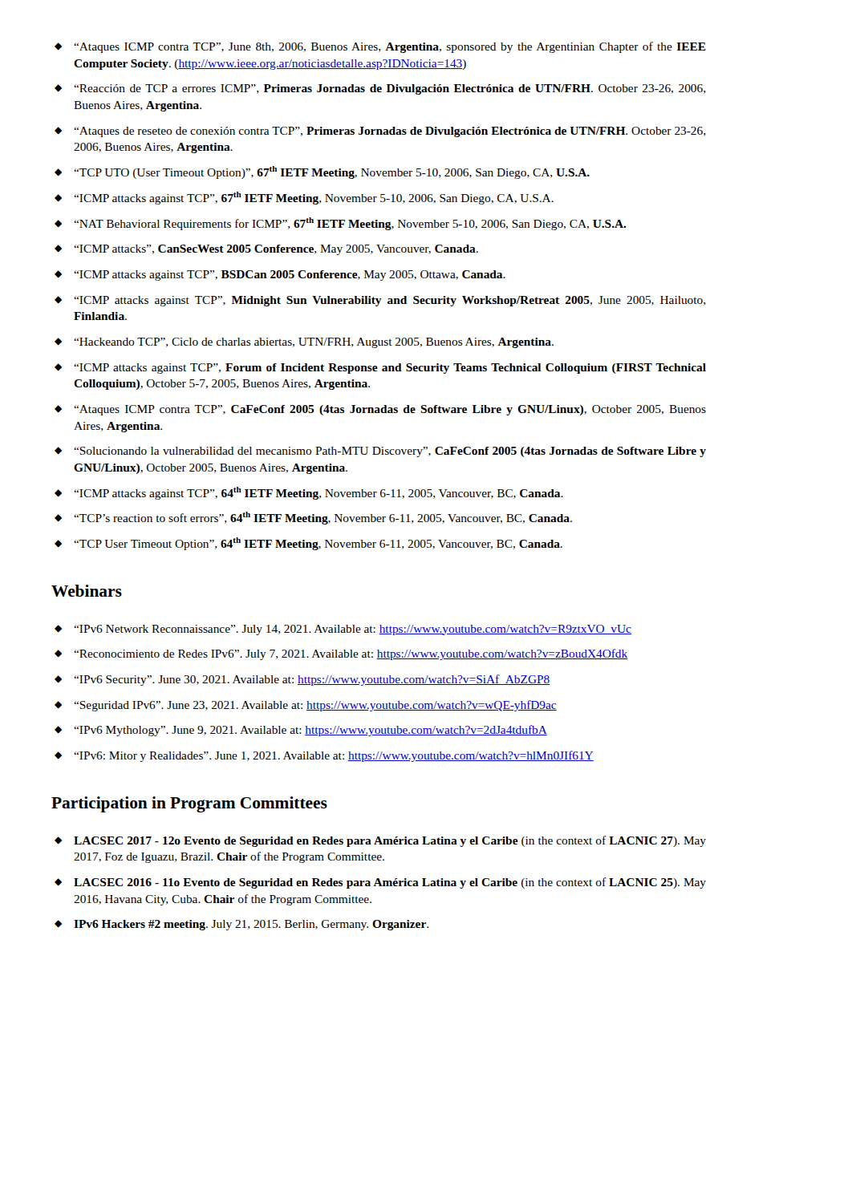“Ataques ICMP contra TCP”, June 8th, 2006, Buenos Aires, Argentina, sponsored by the Argentinian Chapter of the IEEE Computer Society. (http://www.ieee.org.ar/noticiasdetalle.asp?IDNoticia=143)
“Reacción de TCP a errores ICMP”, Primeras Jornadas de Divulgación Electrónica de UTN/FRH. October 23-26, 2006, Buenos Aires, Argentina.
“Ataques de reseteo de conexión contra TCP”, Primeras Jornadas de Divulgación Electrónica de UTN/FRH. October 23-26, 2006, Buenos Aires, Argentina.
“TCP UTO (User Timeout Option)”, 67th IETF Meeting, November 5-10, 2006, San Diego, CA, U.S.A.
“ICMP attacks against TCP”, 67th IETF Meeting, November 5-10, 2006, San Diego, CA, U.S.A.
“NAT Behavioral Requirements for ICMP”, 67th IETF Meeting, November 5-10, 2006, San Diego, CA, U.S.A.
“ICMP attacks”, CanSecWest 2005 Conference, May 2005, Vancouver, Canada.
“ICMP attacks against TCP”, BSDCan 2005 Conference, May 2005, Ottawa, Canada.
“ICMP attacks against TCP”, Midnight Sun Vulnerability and Security Workshop/Retreat 2005, June 2005, Hailuoto, Finlandia.
“Hackeando TCP”, Ciclo de charlas abiertas, UTN/FRH, August 2005, Buenos Aires, Argentina.
“ICMP attacks against TCP”, Forum of Incident Response and Security Teams Technical Colloquium (FIRST Technical Colloquium), October 5-7, 2005, Buenos Aires, Argentina.
“Ataques ICMP contra TCP”, CaFeConf 2005 (4tas Jornadas de Software Libre y GNU/Linux), October 2005, Buenos Aires, Argentina.
“Solucionando la vulnerabilidad del mecanismo Path-MTU Discovery”, CaFeConf 2005 (4tas Jornadas de Software Libre y GNU/Linux), October 2005, Buenos Aires, Argentina.
“ICMP attacks against TCP”, 64th IETF Meeting, November 6-11, 2005, Vancouver, BC, Canada.
“TCP’s reaction to soft errors”, 64th IETF Meeting, November 6-11, 2005, Vancouver, BC, Canada.
“TCP User Timeout Option”, 64th IETF Meeting, November 6-11, 2005, Vancouver, BC, Canada.
Webinars
“IPv6 Network Reconnaissance”. July 14, 2021. Available at: https://www.youtube.com/watch?v=R9ztxVO_vUc
“Reconocimiento de Redes IPv6”. July 7, 2021. Available at: https://www.youtube.com/watch?v=zBoudX4Ofdk
“IPv6 Security”. June 30, 2021. Available at: https://www.youtube.com/watch?v=SiAf_AbZGP8
“Seguridad IPv6”. June 23, 2021. Available at: https://www.youtube.com/watch?v=wQE-yhfD9ac
“IPv6 Mythology”. June 9, 2021. Available at: https://www.youtube.com/watch?v=2dJa4tdufbA
“IPv6: Mitor y Realidades”. June 1, 2021. Available at: https://www.youtube.com/watch?v=hlMn0JIf61Y
Participation in Program Committees
LACSEC 2017 - 12o Evento de Seguridad en Redes para América Latina y el Caribe (in the context of LACNIC 27). May 2017, Foz de Iguazu, Brazil. Chair of the Program Committee.
LACSEC 2016 - 11o Evento de Seguridad en Redes para América Latina y el Caribe (in the context of LACNIC 25). May 2016, Havana City, Cuba. Chair of the Program Committee.
IPv6 Hackers #2 meeting. July 21, 2015. Berlin, Germany. Organizer.